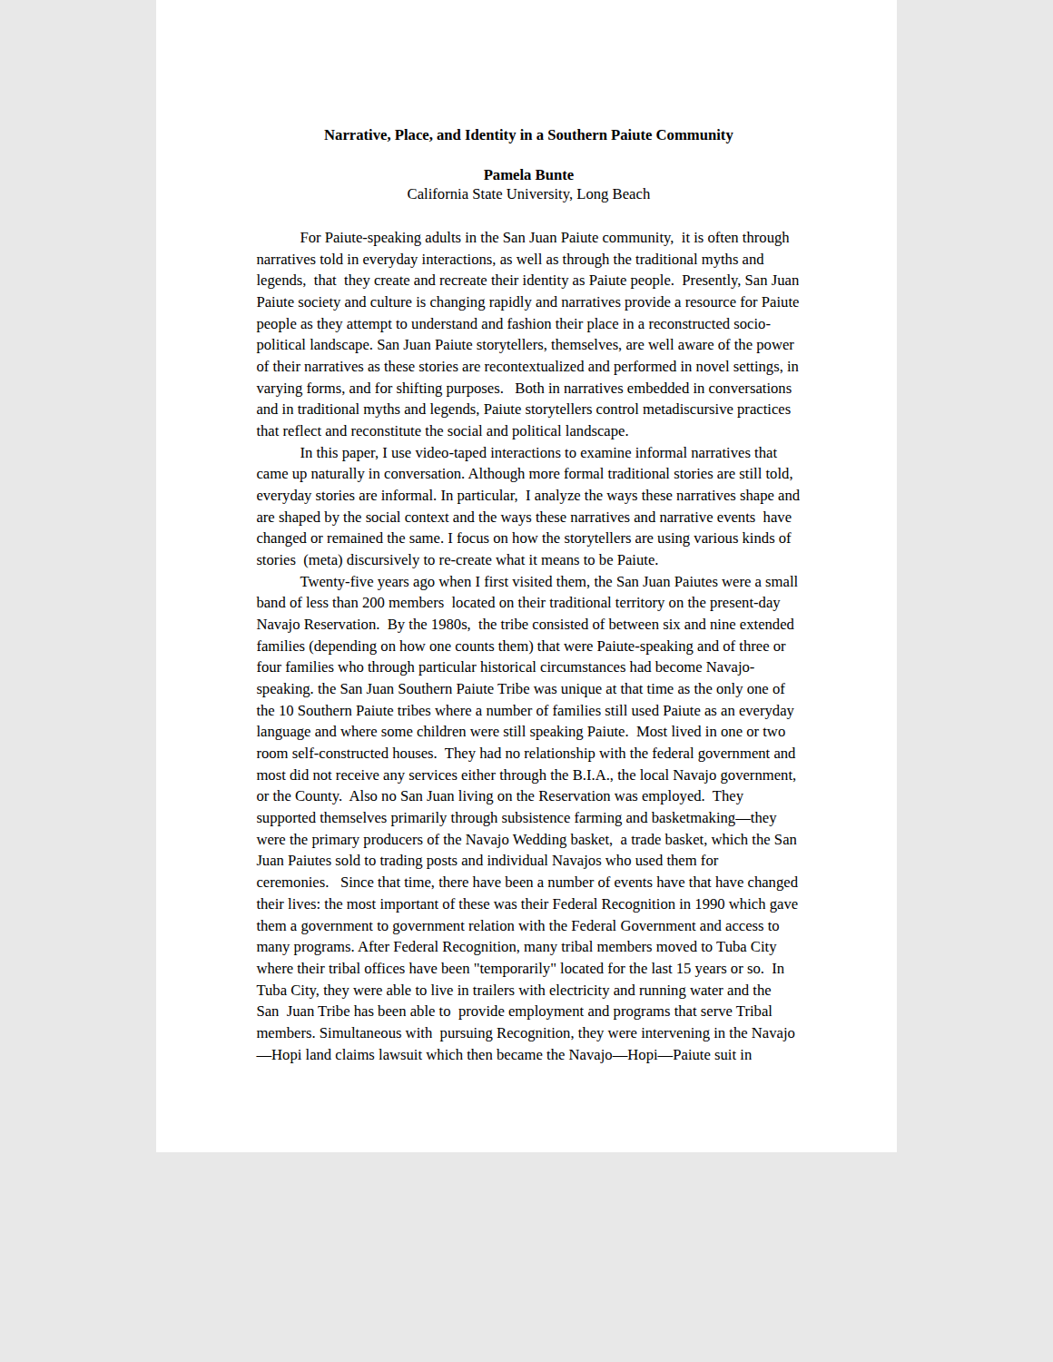Narrative, Place, and Identity in a Southern Paiute Community
Pamela Bunte
California State University, Long Beach
For Paiute-speaking adults in the San Juan Paiute community, it is often through narratives told in everyday interactions, as well as through the traditional myths and legends, that they create and recreate their identity as Paiute people. Presently, San Juan Paiute society and culture is changing rapidly and narratives provide a resource for Paiute people as they attempt to understand and fashion their place in a reconstructed socio-political landscape. San Juan Paiute storytellers, themselves, are well aware of the power of their narratives as these stories are recontextualized and performed in novel settings, in varying forms, and for shifting purposes. Both in narratives embedded in conversations and in traditional myths and legends, Paiute storytellers control metadiscursive practices that reflect and reconstitute the social and political landscape.
In this paper, I use video-taped interactions to examine informal narratives that came up naturally in conversation. Although more formal traditional stories are still told, everyday stories are informal. In particular, I analyze the ways these narratives shape and are shaped by the social context and the ways these narratives and narrative events have changed or remained the same. I focus on how the storytellers are using various kinds of stories (meta) discursively to re-create what it means to be Paiute.
Twenty-five years ago when I first visited them, the San Juan Paiutes were a small band of less than 200 members located on their traditional territory on the present-day Navajo Reservation. By the 1980s, the tribe consisted of between six and nine extended families (depending on how one counts them) that were Paiute-speaking and of three or four families who through particular historical circumstances had become Navajo-speaking. the San Juan Southern Paiute Tribe was unique at that time as the only one of the 10 Southern Paiute tribes where a number of families still used Paiute as an everyday language and where some children were still speaking Paiute. Most lived in one or two room self-constructed houses. They had no relationship with the federal government and most did not receive any services either through the B.I.A., the local Navajo government, or the County. Also no San Juan living on the Reservation was employed. They supported themselves primarily through subsistence farming and basketmaking—they were the primary producers of the Navajo Wedding basket, a trade basket, which the San Juan Paiutes sold to trading posts and individual Navajos who used them for ceremonies. Since that time, there have been a number of events have that have changed their lives: the most important of these was their Federal Recognition in 1990 which gave them a government to government relation with the Federal Government and access to many programs. After Federal Recognition, many tribal members moved to Tuba City where their tribal offices have been "temporarily" located for the last 15 years or so. In Tuba City, they were able to live in trailers with electricity and running water and the San Juan Tribe has been able to provide employment and programs that serve Tribal members. Simultaneous with pursuing Recognition, they were intervening in the Navajo—Hopi land claims lawsuit which then became the Navajo—Hopi—Paiute suit in